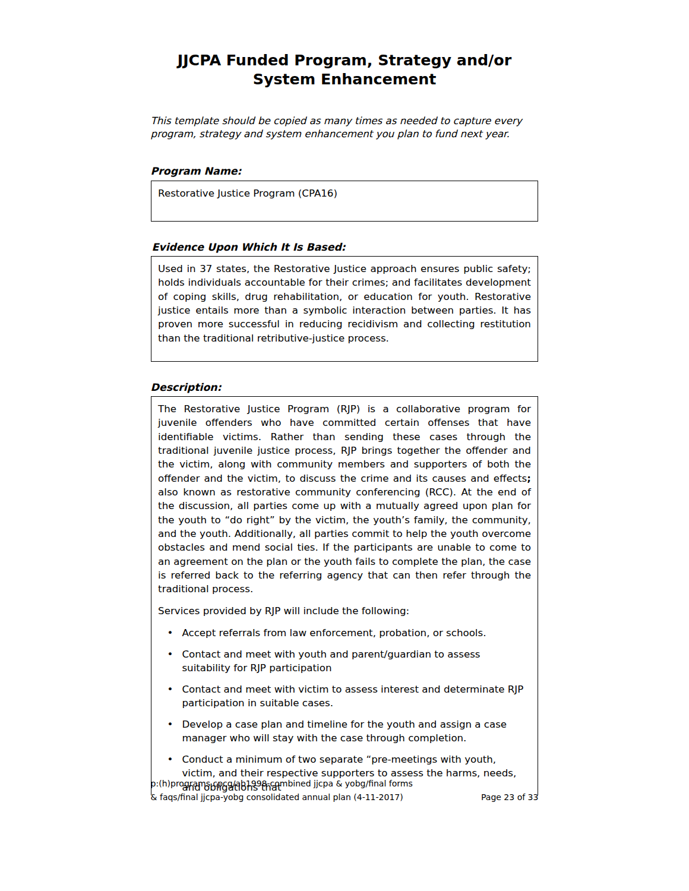JJCPA Funded Program, Strategy and/or
System Enhancement
This template should be copied as many times as needed to capture every program, strategy and system enhancement you plan to fund next year.
Program Name:
Restorative Justice Program (CPA16)
Evidence Upon Which It Is Based:
Used in 37 states, the Restorative Justice approach ensures public safety; holds individuals accountable for their crimes; and facilitates development of coping skills, drug rehabilitation, or education for youth. Restorative justice entails more than a symbolic interaction between parties. It has proven more successful in reducing recidivism and collecting restitution than the traditional retributive-justice process.
Description:
The Restorative Justice Program (RJP) is a collaborative program for juvenile offenders who have committed certain offenses that have identifiable victims. Rather than sending these cases through the traditional juvenile justice process, RJP brings together the offender and the victim, along with community members and supporters of both the offender and the victim, to discuss the crime and its causes and effects; also known as restorative community conferencing (RCC). At the end of the discussion, all parties come up with a mutually agreed upon plan for the youth to “do right” by the victim, the youth’s family, the community, and the youth. Additionally, all parties commit to help the youth overcome obstacles and mend social ties. If the participants are unable to come to an agreement on the plan or the youth fails to complete the plan, the case is referred back to the referring agency that can then refer through the traditional process.
Services provided by RJP will include the following:
Accept referrals from law enforcement, probation, or schools.
Contact and meet with youth and parent/guardian to assess suitability for RJP participation
Contact and meet with victim to assess interest and determinate RJP participation in suitable cases.
Develop a case plan and timeline for the youth and assign a case manager who will stay with the case through completion.
Conduct a minimum of two separate “pre-meetings with youth, victim, and their respective supporters to assess the harms, needs, and obligations that
p:(h)programs cpcg/ab1998-combined jjcpa & yobg/final forms
& faqs/final jjcpa-yobg consolidated annual plan (4-11-2017) Page 23 of 33